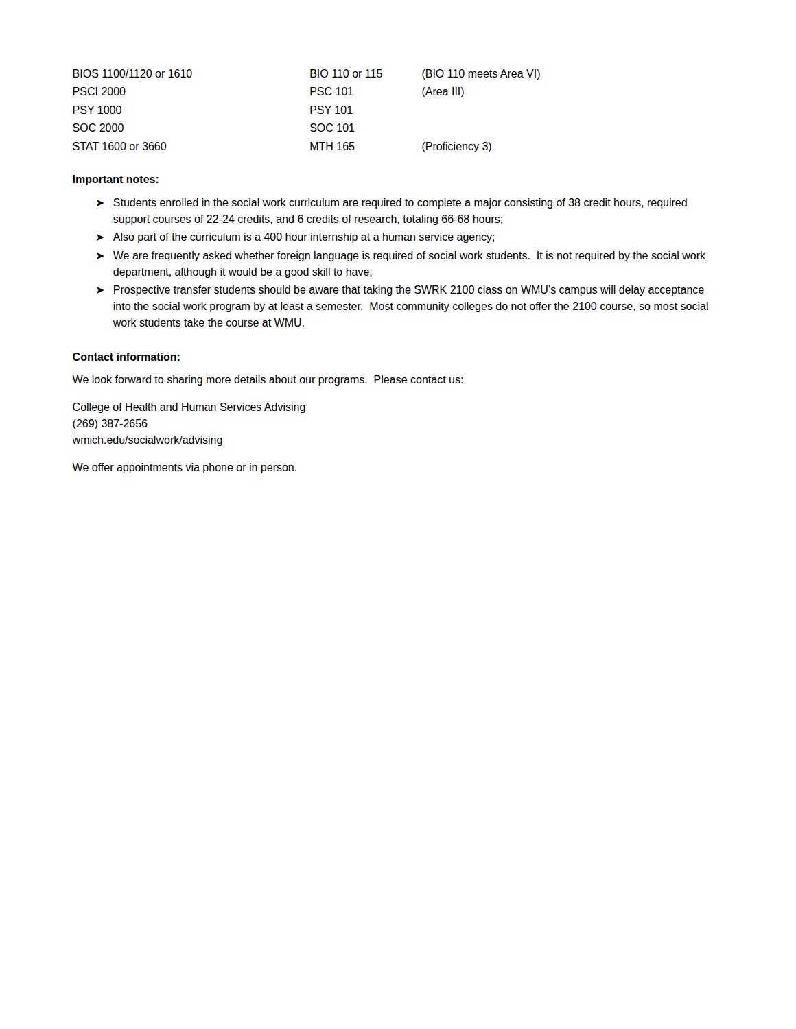| BIOS 1100/1120 or 1610 | BIO 110 or 115 | (BIO 110 meets Area VI) |
| PSCI 2000 | PSC 101 | (Area III) |
| PSY 1000 | PSY 101 | |
| SOC 2000 | SOC 101 | |
| STAT 1600 or 3660 | MTH 165 | (Proficiency 3) |
Important notes:
Students enrolled in the social work curriculum are required to complete a major consisting of 38 credit hours, required support courses of 22-24 credits, and 6 credits of research, totaling 66-68 hours;
Also part of the curriculum is a 400 hour internship at a human service agency;
We are frequently asked whether foreign language is required of social work students. It is not required by the social work department, although it would be a good skill to have;
Prospective transfer students should be aware that taking the SWRK 2100 class on WMU’s campus will delay acceptance into the social work program by at least a semester. Most community colleges do not offer the 2100 course, so most social work students take the course at WMU.
Contact information:
We look forward to sharing more details about our programs. Please contact us:
College of Health and Human Services Advising (269) 387-2656 wmich.edu/socialwork/advising
We offer appointments via phone or in person.